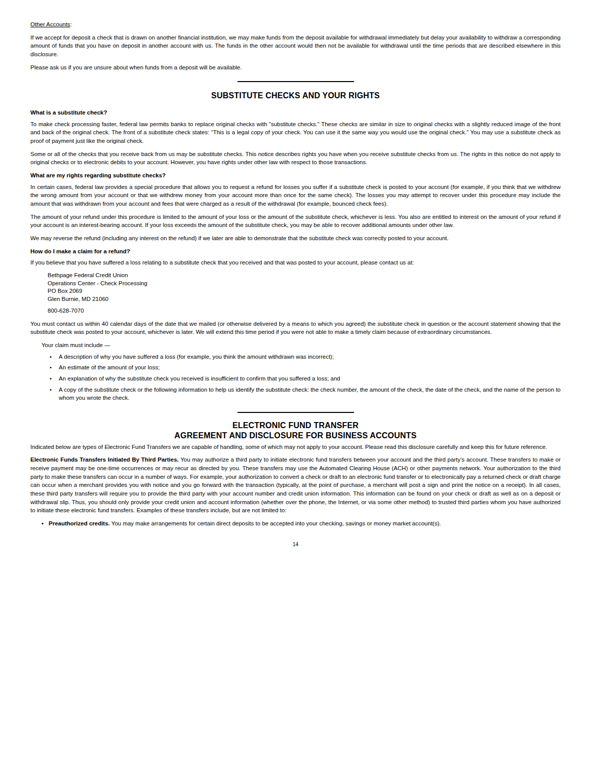Other Accounts:
If we accept for deposit a check that is drawn on another financial institution, we may make funds from the deposit available for withdrawal immediately but delay your availability to withdraw a corresponding amount of funds that you have on deposit in another account with us. The funds in the other account would then not be available for withdrawal until the time periods that are described elsewhere in this disclosure.
Please ask us if you are unsure about when funds from a deposit will be available.
SUBSTITUTE CHECKS AND YOUR RIGHTS
What is a substitute check?
To make check processing faster, federal law permits banks to replace original checks with “substitute checks.” These checks are similar in size to original checks with a slightly reduced image of the front and back of the original check. The front of a substitute check states: “This is a legal copy of your check. You can use it the same way you would use the original check.” You may use a substitute check as proof of payment just like the original check.
Some or all of the checks that you receive back from us may be substitute checks. This notice describes rights you have when you receive substitute checks from us. The rights in this notice do not apply to original checks or to electronic debits to your account. However, you have rights under other law with respect to those transactions.
What are my rights regarding substitute checks?
In certain cases, federal law provides a special procedure that allows you to request a refund for losses you suffer if a substitute check is posted to your account (for example, if you think that we withdrew the wrong amount from your account or that we withdrew money from your account more than once for the same check). The losses you may attempt to recover under this procedure may include the amount that was withdrawn from your account and fees that were charged as a result of the withdrawal (for example, bounced check fees).
The amount of your refund under this procedure is limited to the amount of your loss or the amount of the substitute check, whichever is less. You also are entitled to interest on the amount of your refund if your account is an interest-bearing account. If your loss exceeds the amount of the substitute check, you may be able to recover additional amounts under other law.
We may reverse the refund (including any interest on the refund) if we later are able to demonstrate that the substitute check was correctly posted to your account.
How do I make a claim for a refund?
If you believe that you have suffered a loss relating to a substitute check that you received and that was posted to your account, please contact us at:
Bethpage Federal Credit Union
Operations Center - Check Processing
PO Box 2069
Glen Burnie, MD 21060
800-628-7070
You must contact us within 40 calendar days of the date that we mailed (or otherwise delivered by a means to which you agreed) the substitute check in question or the account statement showing that the substitute check was posted to your account, whichever is later. We will extend this time period if you were not able to make a timely claim because of extraordinary circumstances.
Your claim must include —
A description of why you have suffered a loss (for example, you think the amount withdrawn was incorrect);
An estimate of the amount of your loss;
An explanation of why the substitute check you received is insufficient to confirm that you suffered a loss; and
A copy of the substitute check or the following information to help us identify the substitute check: the check number, the amount of the check, the date of the check, and the name of the person to whom you wrote the check.
ELECTRONIC FUND TRANSFER
AGREEMENT AND DISCLOSURE FOR BUSINESS ACCOUNTS
Indicated below are types of Electronic Fund Transfers we are capable of handling, some of which may not apply to your account. Please read this disclosure carefully and keep this for future reference.
Electronic Funds Transfers Initiated By Third Parties. You may authorize a third party to initiate electronic fund transfers between your account and the third party’s account. These transfers to make or receive payment may be one-time occurrences or may recur as directed by you. These transfers may use the Automated Clearing House (ACH) or other payments network. Your authorization to the third party to make these transfers can occur in a number of ways. For example, your authorization to convert a check or draft to an electronic fund transfer or to electronically pay a returned check or draft charge can occur when a merchant provides you with notice and you go forward with the transaction (typically, at the point of purchase, a merchant will post a sign and print the notice on a receipt). In all cases, these third party transfers will require you to provide the third party with your account number and credit union information. This information can be found on your check or draft as well as on a deposit or withdrawal slip. Thus, you should only provide your credit union and account information (whether over the phone, the Internet, or via some other method) to trusted third parties whom you have authorized to initiate these electronic fund transfers. Examples of these transfers include, but are not limited to:
Preauthorized credits. You may make arrangements for certain direct deposits to be accepted into your checking, savings or money market account(s).
14